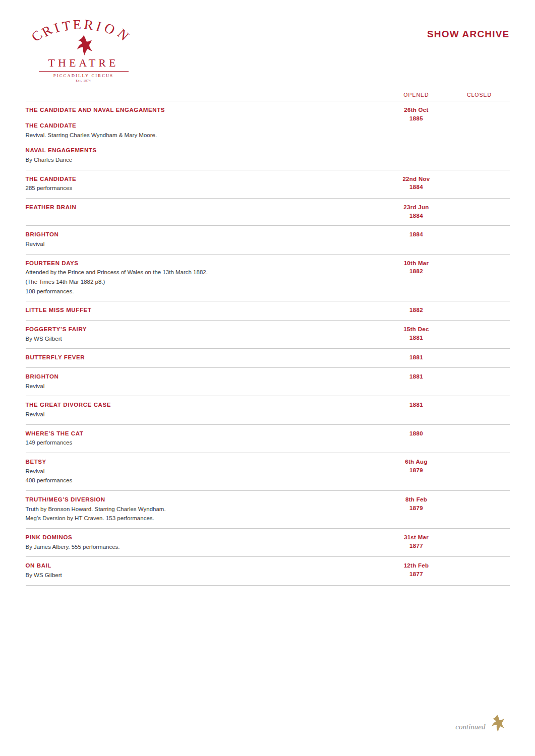C R I T E R I O N THEATRE
PICCADILLY CIRCUS Est. 1874
Show Archive
OPENED
CLOSED
| The Candidate and Naval Engagaments The Candidate Revival. Starring Charles Wyndham & Mary Moore. Naval Engagements By Charles Dance | 26th Oct 1885 | |
| The Candidate 285 performances | 22nd Nov 1884 | |
| Feather Brain | 23rd Jun 1884 | |
| Brighton Revival | 1884 | |
| Fourteen Days Attended by the Prince and Princess of Wales on the 13th March 1882. (The Times 14th Mar 1882 p8.) 108 performances. | 10th Mar 1882 | |
| Little Miss Muffet | 1882 | |
| Foggerty’s Fairy By WS Gilbert | 15th Dec 1881 | |
| Butterfly Fever | 1881 | |
| Brighton Revival | 1881 | |
| The Great Divorce Case Revival | 1881 | |
| Where’s the Cat 149 performances | 1880 | |
| Betsy Revival 408 performances | 6th Aug 1879 | |
| Truth/Meg’s Diversion Truth by Bronson Howard. Starring Charles Wyndham. Meg’s Dversion by HT Craven. 153 performances. | 8th Feb 1879 | |
| Pink Dominos By James Albery. 555 performances. | 31st Mar 1877 | |
| On Bail By WS Gilbert | 12th Feb 1877 | |
continued